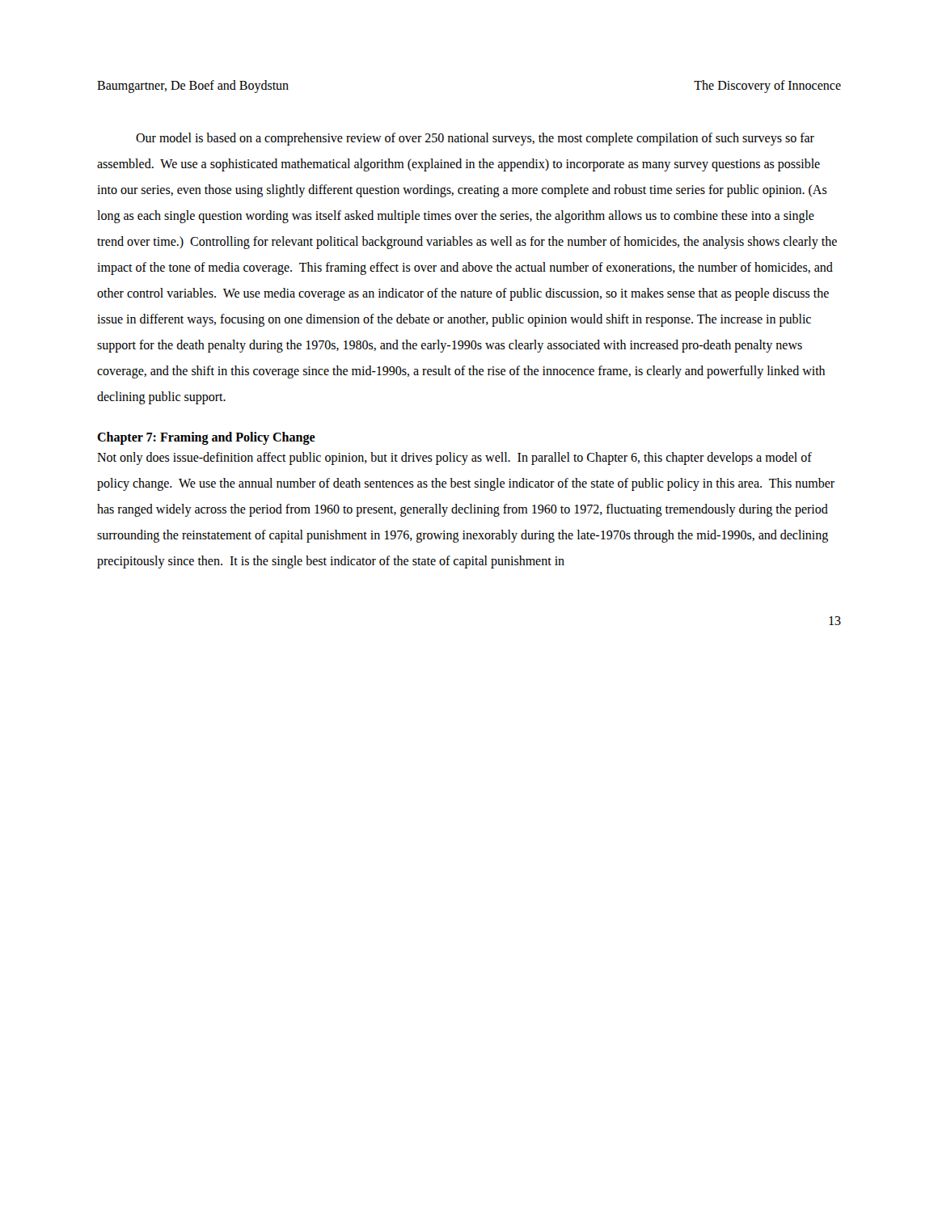Baumgartner, De Boef and Boydstun The Discovery of Innocence
Our model is based on a comprehensive review of over 250 national surveys, the most complete compilation of such surveys so far assembled. We use a sophisticated mathematical algorithm (explained in the appendix) to incorporate as many survey questions as possible into our series, even those using slightly different question wordings, creating a more complete and robust time series for public opinion. (As long as each single question wording was itself asked multiple times over the series, the algorithm allows us to combine these into a single trend over time.) Controlling for relevant political background variables as well as for the number of homicides, the analysis shows clearly the impact of the tone of media coverage. This framing effect is over and above the actual number of exonerations, the number of homicides, and other control variables. We use media coverage as an indicator of the nature of public discussion, so it makes sense that as people discuss the issue in different ways, focusing on one dimension of the debate or another, public opinion would shift in response. The increase in public support for the death penalty during the 1970s, 1980s, and the early-1990s was clearly associated with increased pro-death penalty news coverage, and the shift in this coverage since the mid-1990s, a result of the rise of the innocence frame, is clearly and powerfully linked with declining public support.
Chapter 7: Framing and Policy Change
Not only does issue-definition affect public opinion, but it drives policy as well. In parallel to Chapter 6, this chapter develops a model of policy change. We use the annual number of death sentences as the best single indicator of the state of public policy in this area. This number has ranged widely across the period from 1960 to present, generally declining from 1960 to 1972, fluctuating tremendously during the period surrounding the reinstatement of capital punishment in 1976, growing inexorably during the late-1970s through the mid-1990s, and declining precipitously since then. It is the single best indicator of the state of capital punishment in
13